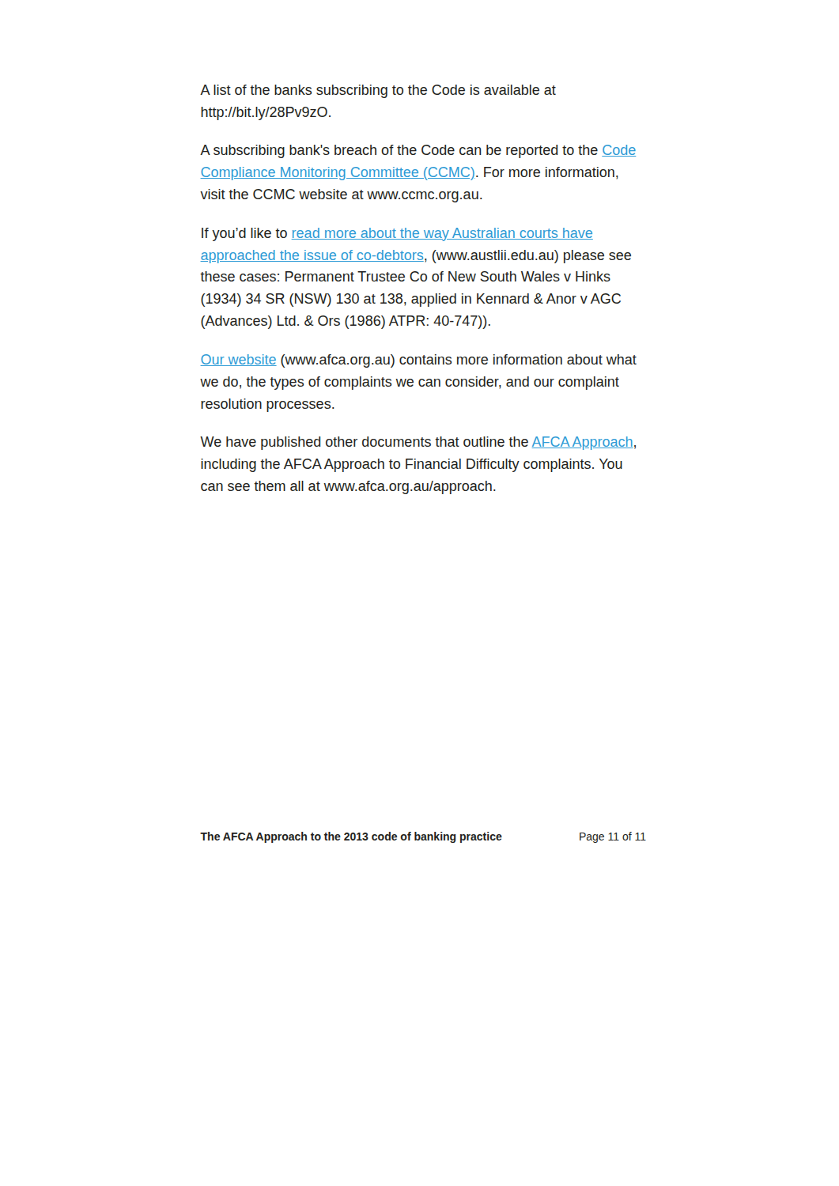A list of the banks subscribing to the Code is available at http://bit.ly/28Pv9zO.
A subscribing bank's breach of the Code can be reported to the Code Compliance Monitoring Committee (CCMC). For more information, visit the CCMC website at www.ccmc.org.au.
If you’d like to read more about the way Australian courts have approached the issue of co-debtors, (www.austlii.edu.au) please see these cases: Permanent Trustee Co of New South Wales v Hinks (1934) 34 SR (NSW) 130 at 138, applied in Kennard & Anor v AGC (Advances) Ltd. & Ors (1986) ATPR: 40-747)).
Our website (www.afca.org.au) contains more information about what we do, the types of complaints we can consider, and our complaint resolution processes.
We have published other documents that outline the AFCA Approach, including the AFCA Approach to Financial Difficulty complaints. You can see them all at www.afca.org.au/approach.
The AFCA Approach to the 2013 code of banking practice Page 11 of 11